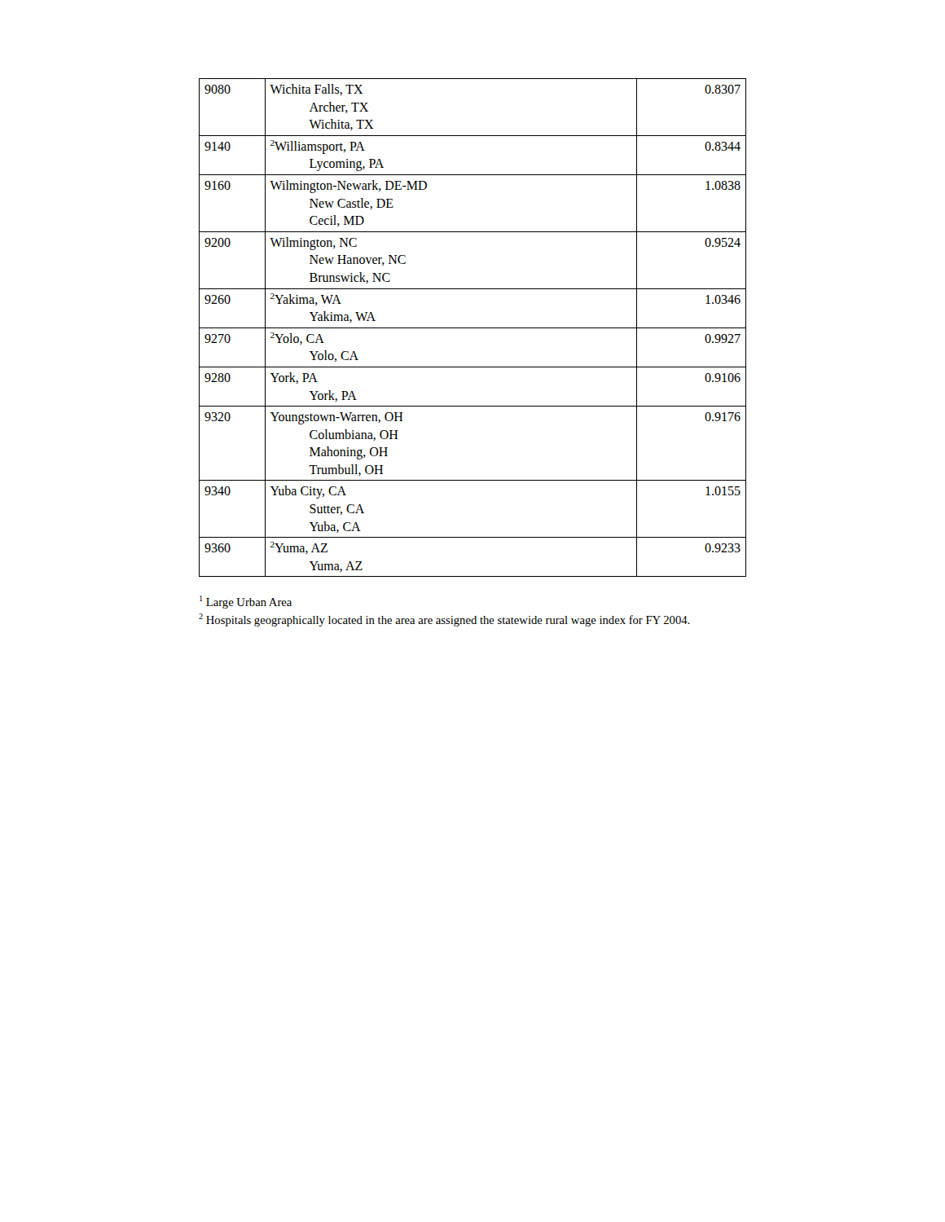| 9080 | Wichita Falls, TX Archer, TX Wichita, TX | 0.8307 |
| 9140 | 2 Williamsport, PA Lycoming, PA | 0.8344 |
| 9160 | Wilmington-Newark, DE-MD New Castle, DE Cecil, MD | 1.0838 |
| 9200 | Wilmington, NC New Hanover, NC Brunswick, NC | 0.9524 |
| 9260 | 2 Yakima, WA Yakima, WA | 1.0346 |
| 9270 | 2 Yolo, CA Yolo, CA | 0.9927 |
| 9280 | York, PA York, PA | 0.9106 |
| 9320 | Youngstown-Warren, OH Columbiana, OH Mahoning, OH Trumbull, OH | 0.9176 |
| 9340 | Yuba City, CA Sutter, CA Yuba, CA | 1.0155 |
| 9360 | 2 Yuma, AZ Yuma, AZ | 0.9233 |
1 Large Urban Area
2 Hospitals geographically located in the area are assigned the statewide rural wage index for FY 2004.